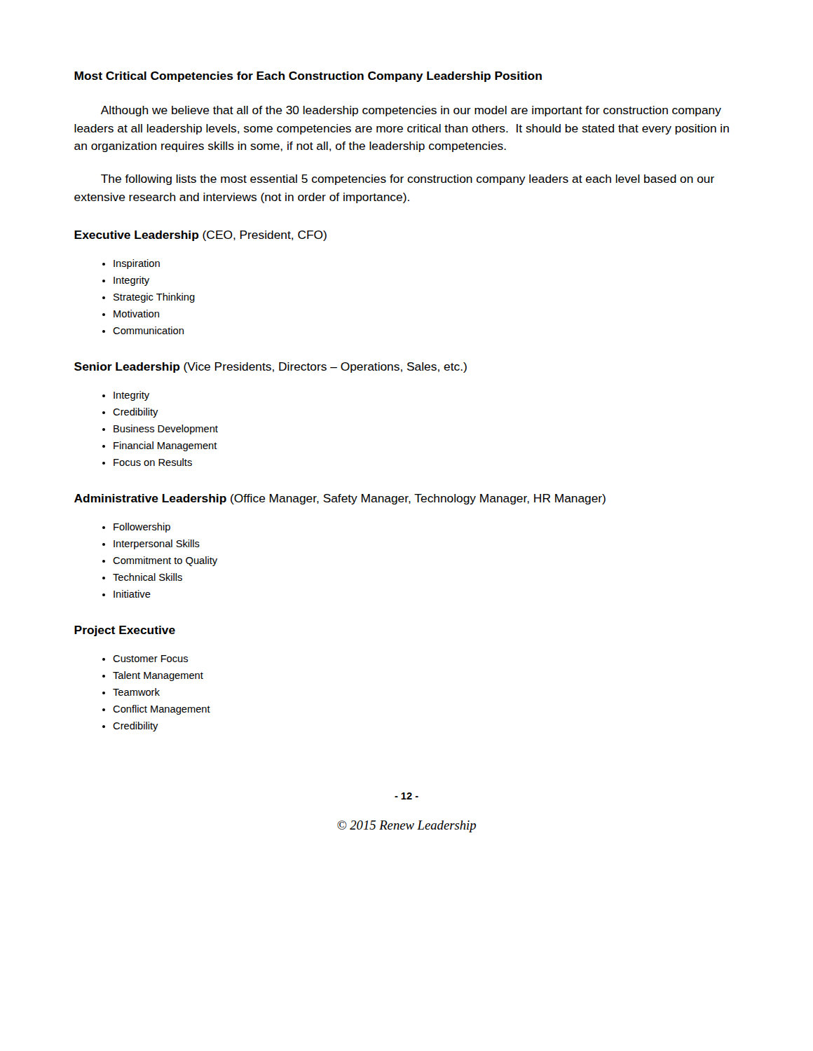Most Critical Competencies for Each Construction Company Leadership Position
Although we believe that all of the 30 leadership competencies in our model are important for construction company leaders at all leadership levels, some competencies are more critical than others. It should be stated that every position in an organization requires skills in some, if not all, of the leadership competencies.
The following lists the most essential 5 competencies for construction company leaders at each level based on our extensive research and interviews (not in order of importance).
Executive Leadership (CEO, President, CFO)
Inspiration
Integrity
Strategic Thinking
Motivation
Communication
Senior Leadership (Vice Presidents, Directors – Operations, Sales, etc.)
Integrity
Credibility
Business Development
Financial Management
Focus on Results
Administrative Leadership (Office Manager, Safety Manager, Technology Manager, HR Manager)
Followership
Interpersonal Skills
Commitment to Quality
Technical Skills
Initiative
Project Executive
Customer Focus
Talent Management
Teamwork
Conflict Management
Credibility
- 12 -
© 2015 Renew Leadership